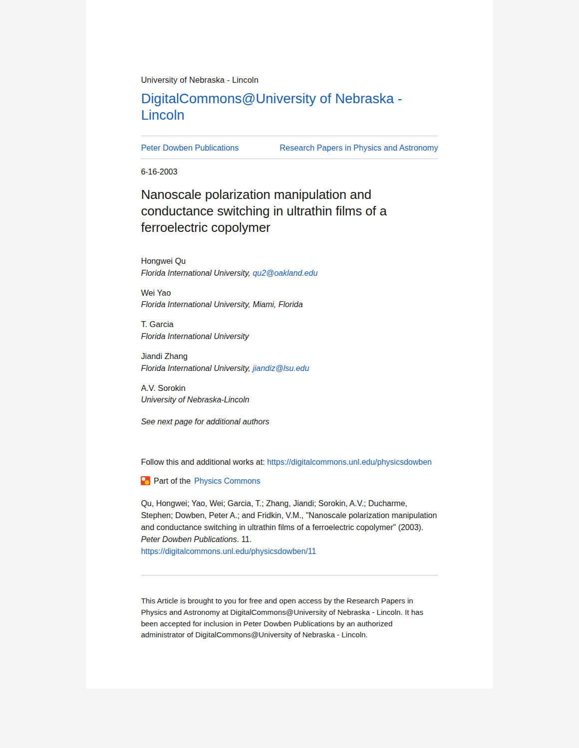University of Nebraska - Lincoln
DigitalCommons@University of Nebraska - Lincoln
Peter Dowben Publications
Research Papers in Physics and Astronomy
6-16-2003
Nanoscale polarization manipulation and conductance switching in ultrathin films of a ferroelectric copolymer
Hongwei Qu Florida International University, qu2@oakland.edu
Wei Yao Florida International University, Miami, Florida
T. Garcia Florida International University
Jiandi Zhang Florida International University, jiandiz@lsu.edu
A.V. Sorokin University of Nebraska-Lincoln
See next page for additional authors
Follow this and additional works at: https://digitalcommons.unl.edu/physicsdowben
Part of the Physics Commons
Qu, Hongwei; Yao, Wei; Garcia, T.; Zhang, Jiandi; Sorokin, A.V.; Ducharme, Stephen; Dowben, Peter A.; and Fridkin, V.M., "Nanoscale polarization manipulation and conductance switching in ultrathin films of a ferroelectric copolymer" (2003). Peter Dowben Publications. 11.
https://digitalcommons.unl.edu/physicsdowben/11
This Article is brought to you for free and open access by the Research Papers in Physics and Astronomy at DigitalCommons@University of Nebraska - Lincoln. It has been accepted for inclusion in Peter Dowben Publications by an authorized administrator of DigitalCommons@University of Nebraska - Lincoln.